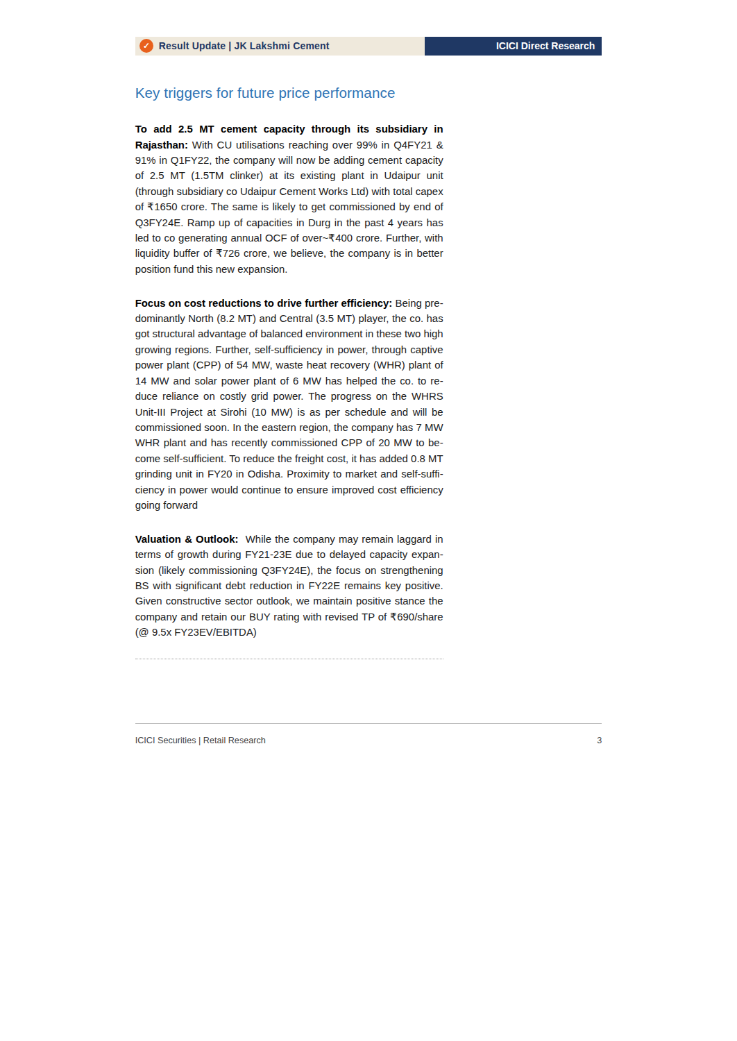✓ Result Update|JK Lakshmi Cement
ICICI Direct Research
Key triggers for future price performance
To add 2.5 MT cement capacity through its subsidiary in Rajasthan: With CU utilisations reaching over 99% in Q4FY21 & 91% in Q1FY22, the company will now be adding cement capacity of 2.5 MT (1.5TM clinker) at its existing plant in Udaipur unit (through subsidiary co Udaipur Cement Works Ltd) with total capex of ₹1650 crore. The same is likely to get commissioned by end of Q3FY24E. Ramp up of capacities in Durg in the past 4 years has led to co generating annual OCF of over~₹400 crore. Further, with liquidity buffer of ₹726 crore, we believe, the company is in better position fund this new expansion.
Focus on cost reductions to drive further efficiency: Being predominantly North (8.2 MT) and Central (3.5 MT) player, the co. has got structural advantage of balanced environment in these two high growing regions. Further, self-sufficiency in power, through captive power plant (CPP) of 54 MW, waste heat recovery (WHR) plant of 14 MW and solar power plant of 6 MW has helped the co. to reduce reliance on costly grid power. The progress on the WHRS Unit-III Project at Sirohi (10 MW) is as per schedule and will be commissioned soon. In the eastern region, the company has 7 MW WHR plant and has recently commissioned CPP of 20 MW to become self-sufficient. To reduce the freight cost, it has added 0.8 MT grinding unit in FY20 in Odisha. Proximity to market and self-sufficiency in power would continue to ensure improved cost efficiency going forward
Valuation & Outlook: While the company may remain laggard in terms of growth during FY21-23E due to delayed capacity expansion (likely commissioning Q3FY24E), the focus on strengthening BS with significant debt reduction in FY22E remains key positive. Given constructive sector outlook, we maintain positive stance the company and retain our BUY rating with revised TP of ₹690/share (@ 9.5x FY23EV/EBITDA)
ICICI Securities | Retail Research
3